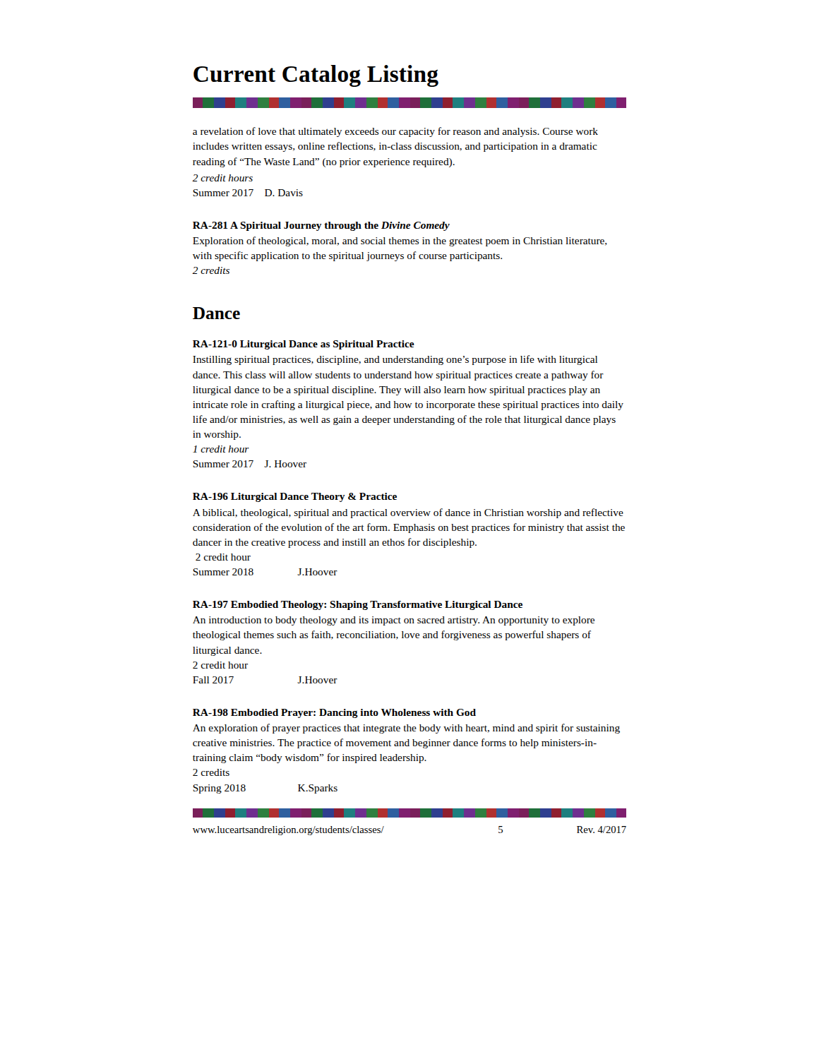Current Catalog Listing
a revelation of love that ultimately exceeds our capacity for reason and analysis. Course work includes written essays, online reflections, in-class discussion, and participation in a dramatic reading of “The Waste Land” (no prior experience required).
2 credit hours
Summer 2017 D. Davis
RA-281 A Spiritual Journey through the Divine Comedy
Exploration of theological, moral, and social themes in the greatest poem in Christian literature, with specific application to the spiritual journeys of course participants.
2 credits
Dance
RA-121-0 Liturgical Dance as Spiritual Practice
Instilling spiritual practices, discipline, and understanding one’s purpose in life with liturgical dance. This class will allow students to understand how spiritual practices create a pathway for liturgical dance to be a spiritual discipline. They will also learn how spiritual practices play an intricate role in crafting a liturgical piece, and how to incorporate these spiritual practices into daily life and/or ministries, as well as gain a deeper understanding of the role that liturgical dance plays in worship.
1 credit hour
Summer 2017 J. Hoover
RA-196 Liturgical Dance Theory & Practice
A biblical, theological, spiritual and practical overview of dance in Christian worship and reflective consideration of the evolution of the art form. Emphasis on best practices for ministry that assist the dancer in the creative process and instill an ethos for discipleship.
2 credit hour
Summer 2018 J.Hoover
RA-197 Embodied Theology: Shaping Transformative Liturgical Dance
An introduction to body theology and its impact on sacred artistry. An opportunity to explore theological themes such as faith, reconciliation, love and forgiveness as powerful shapers of liturgical dance.
2 credit hour
Fall 2017 J.Hoover
RA-198 Embodied Prayer: Dancing into Wholeness with God
An exploration of prayer practices that integrate the body with heart, mind and spirit for sustaining creative ministries. The practice of movement and beginner dance forms to help ministers-in-training claim “body wisdom” for inspired leadership.
2 credits
Spring 2018 K.Sparks
www.luceartsandreligion.org/students/classes/
5
Rev. 4/2017